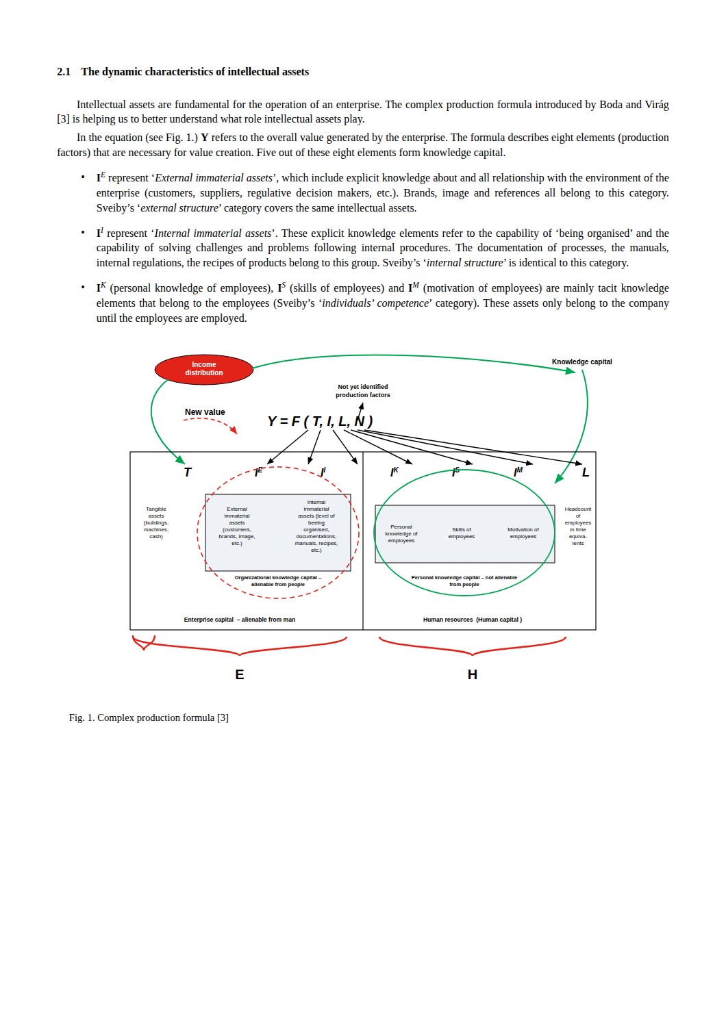2.1 The dynamic characteristics of intellectual assets
Intellectual assets are fundamental for the operation of an enterprise. The complex production formula introduced by Boda and Virág [3] is helping us to better understand what role intellectual assets play.
In the equation (see Fig. 1.) Y refers to the overall value generated by the enterprise. The formula describes eight elements (production factors) that are necessary for value creation. Five out of these eight elements form knowledge capital.
IE represent ‘External immaterial assets’, which include explicit knowledge about and all relationship with the environment of the enterprise (customers, suppliers, regulative decision makers, etc.). Brands, image and references all belong to this category. Sveiby’s ‘external structure’ category covers the same intellectual assets.
II represent ‘Internal immaterial assets’. These explicit knowledge elements refer to the capability of ‘being organised’ and the capability of solving challenges and problems following internal procedures. The documentation of processes, the manuals, internal regulations, the recipes of products belong to this group. Sveiby’s ‘internal structure’ is identical to this category.
IK (personal knowledge of employees), IS (skills of employees) and IM (motivation of employees) are mainly tacit knowledge elements that belong to the employees (Sveiby’s ‘individuals’ competence’ category). These assets only belong to the company until the employees are employed.
Income distribution Knowledge capital Not yet identified production factors New value Y = F ( T, I, L, N ) T IE II IK IS IM L Tangible assets (buildings, machines, cash) External immaterial assets (customers, brands, image, etc.) Internal immaterial assets (level of beeing organised, documentations, manuals, recipes, etc.) Organizational knowledge capital – alienable from people Personal knowledge of employees Skills of employees Motivation of employees Personal knowledge capital – not alienable from people Headcount of employees in time equiva- lents Enterprise capital – alienable from man Human resources (Human capital ) E H
Fig. 1. Complex production formula [3]